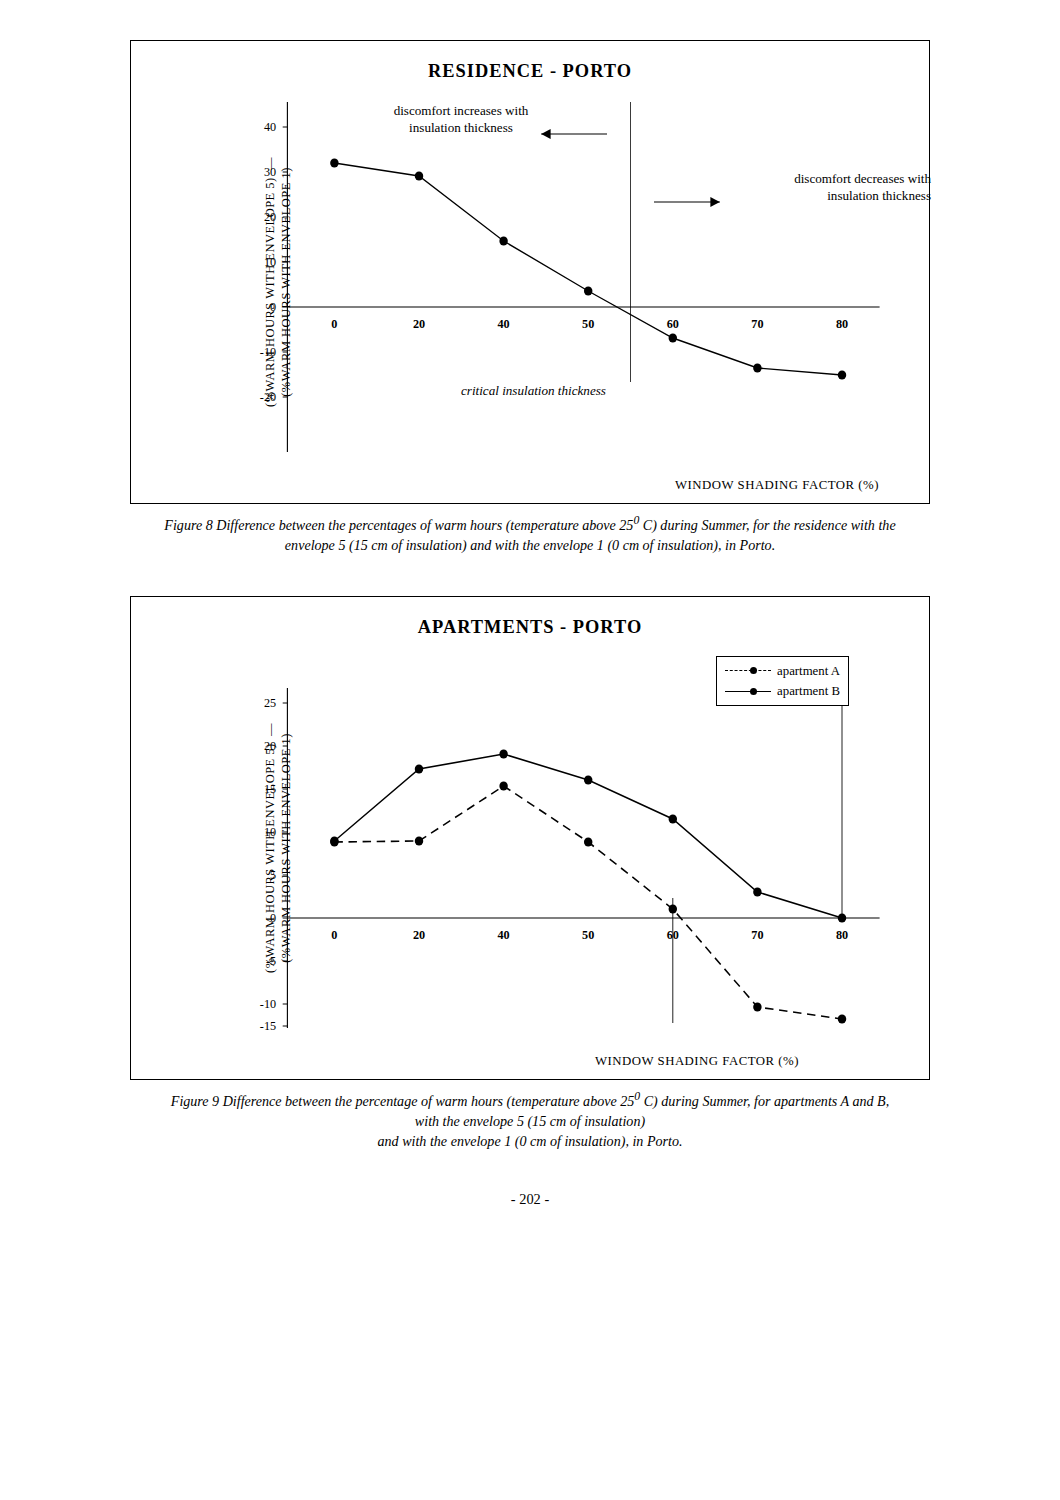RESIDENCE - PORTO
(%WARM HOURS WITH ENVELOPE 5) —
(%WARM HOURS WITH ENVELOPE 1)
40 30 20 10 0 -10 -20 0 20 40 50 60 70 80
discomfort increases with
insulation thickness
discomfort decreases with
insulation thickness
critical insulation thickness
WINDOW SHADING FACTOR (%)
Figure 8 Difference between the percentages of warm hours (temperature above 250 C) during Summer, for the residence with the envelope 5 (15 cm of insulation) and with the envelope 1 (0 cm of insulation), in Porto.
APARTMENTS - PORTO
(%WARM HOURS WITH ENVELOPE 5) —
(%WARM HOURS WITH ENVELOPE 1)
apartment A
apartment B
25 20 15 10 5 0 -5 -10 -15 0 20 40 50 60 70 80
WINDOW SHADING FACTOR (%)
Figure 9 Difference between the percentage of warm hours (temperature above 250 C) during Summer, for apartments A and B, with the envelope 5 (15 cm of insulation)
and with the envelope 1 (0 cm of insulation), in Porto.
- 202 -